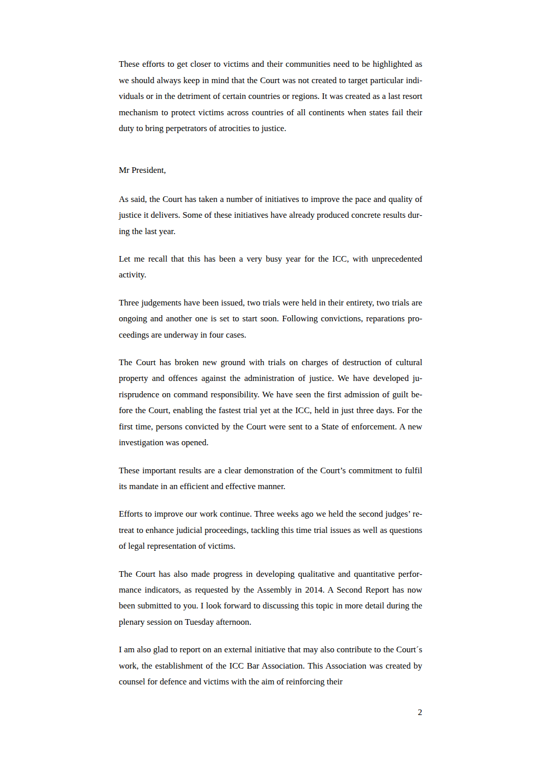These efforts to get closer to victims and their communities need to be highlighted as we should always keep in mind that the Court was not created to target particular individuals or in the detriment of certain countries or regions. It was created as a last resort mechanism to protect victims across countries of all continents when states fail their duty to bring perpetrators of atrocities to justice.
Mr President,
As said, the Court has taken a number of initiatives to improve the pace and quality of justice it delivers. Some of these initiatives have already produced concrete results during the last year.
Let me recall that this has been a very busy year for the ICC, with unprecedented activity.
Three judgements have been issued, two trials were held in their entirety, two trials are ongoing and another one is set to start soon. Following convictions, reparations proceedings are underway in four cases.
The Court has broken new ground with trials on charges of destruction of cultural property and offences against the administration of justice. We have developed jurisprudence on command responsibility. We have seen the first admission of guilt before the Court, enabling the fastest trial yet at the ICC, held in just three days. For the first time, persons convicted by the Court were sent to a State of enforcement. A new investigation was opened.
These important results are a clear demonstration of the Court’s commitment to fulfil its mandate in an efficient and effective manner.
Efforts to improve our work continue. Three weeks ago we held the second judges’ retreat to enhance judicial proceedings, tackling this time trial issues as well as questions of legal representation of victims.
The Court has also made progress in developing qualitative and quantitative performance indicators, as requested by the Assembly in 2014. A Second Report has now been submitted to you. I look forward to discussing this topic in more detail during the plenary session on Tuesday afternoon.
I am also glad to report on an external initiative that may also contribute to the Court´s work, the establishment of the ICC Bar Association. This Association was created by counsel for defence and victims with the aim of reinforcing their
2